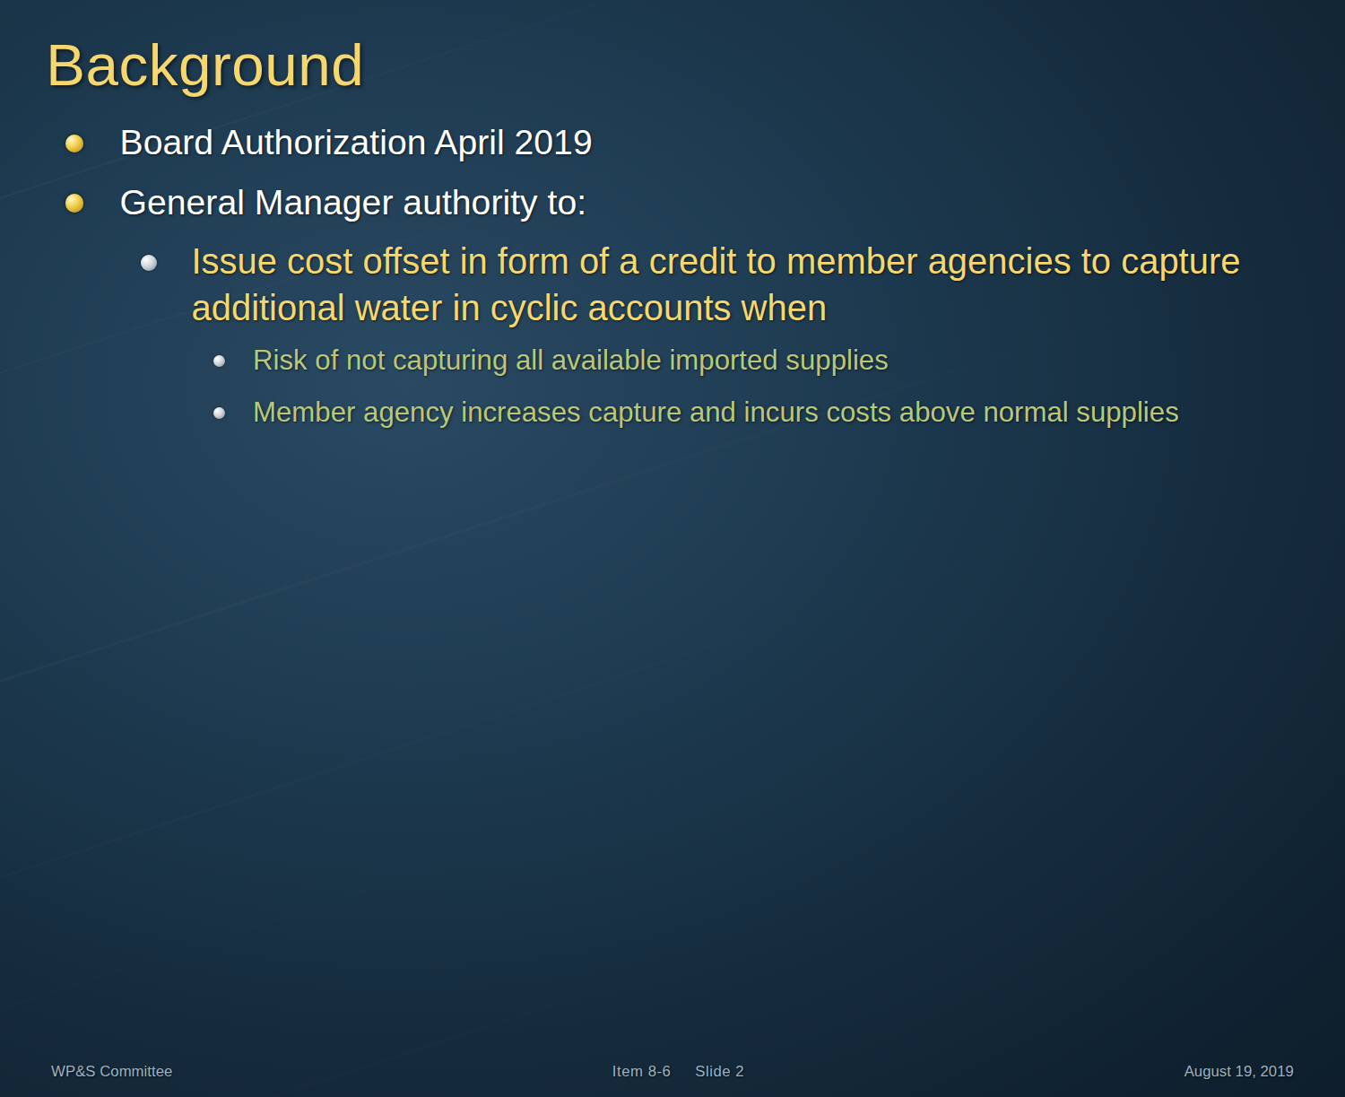Background
Board Authorization April 2019
General Manager authority to:
Issue cost offset in form of a credit to member agencies to capture additional water in cyclic accounts when
Risk of not capturing all available imported supplies
Member agency increases capture and incurs costs above normal supplies
WP&S Committee
Item 8-6 Slide 2
August 19, 2019